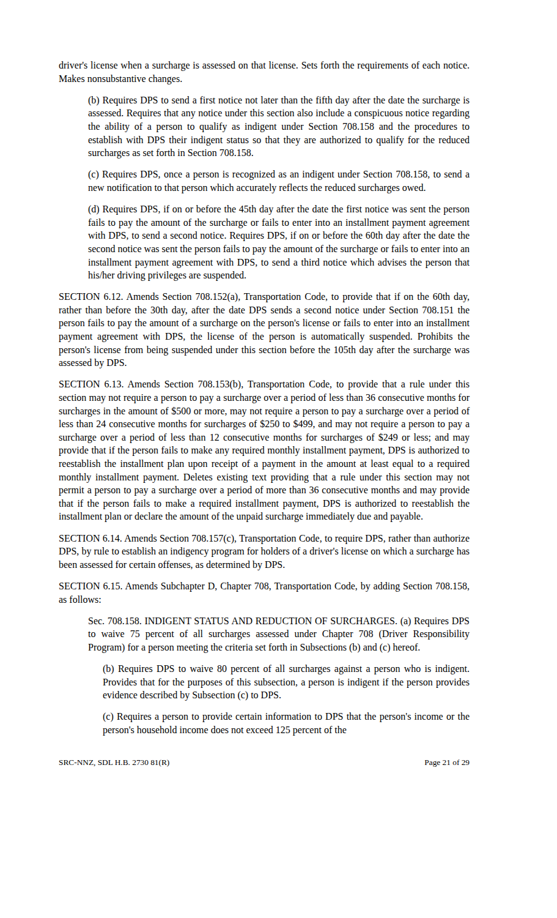driver's license when a surcharge is assessed on that license. Sets forth the requirements of each notice. Makes nonsubstantive changes.
(b) Requires DPS to send a first notice not later than the fifth day after the date the surcharge is assessed. Requires that any notice under this section also include a conspicuous notice regarding the ability of a person to qualify as indigent under Section 708.158 and the procedures to establish with DPS their indigent status so that they are authorized to qualify for the reduced surcharges as set forth in Section 708.158.
(c) Requires DPS, once a person is recognized as an indigent under Section 708.158, to send a new notification to that person which accurately reflects the reduced surcharges owed.
(d) Requires DPS, if on or before the 45th day after the date the first notice was sent the person fails to pay the amount of the surcharge or fails to enter into an installment payment agreement with DPS, to send a second notice. Requires DPS, if on or before the 60th day after the date the second notice was sent the person fails to pay the amount of the surcharge or fails to enter into an installment payment agreement with DPS, to send a third notice which advises the person that his/her driving privileges are suspended.
SECTION 6.12. Amends Section 708.152(a), Transportation Code, to provide that if on the 60th day, rather than before the 30th day, after the date DPS sends a second notice under Section 708.151 the person fails to pay the amount of a surcharge on the person's license or fails to enter into an installment payment agreement with DPS, the license of the person is automatically suspended. Prohibits the person's license from being suspended under this section before the 105th day after the surcharge was assessed by DPS.
SECTION 6.13. Amends Section 708.153(b), Transportation Code, to provide that a rule under this section may not require a person to pay a surcharge over a period of less than 36 consecutive months for surcharges in the amount of $500 or more, may not require a person to pay a surcharge over a period of less than 24 consecutive months for surcharges of $250 to $499, and may not require a person to pay a surcharge over a period of less than 12 consecutive months for surcharges of $249 or less; and may provide that if the person fails to make any required monthly installment payment, DPS is authorized to reestablish the installment plan upon receipt of a payment in the amount at least equal to a required monthly installment payment. Deletes existing text providing that a rule under this section may not permit a person to pay a surcharge over a period of more than 36 consecutive months and may provide that if the person fails to make a required installment payment, DPS is authorized to reestablish the installment plan or declare the amount of the unpaid surcharge immediately due and payable.
SECTION 6.14. Amends Section 708.157(c), Transportation Code, to require DPS, rather than authorize DPS, by rule to establish an indigency program for holders of a driver's license on which a surcharge has been assessed for certain offenses, as determined by DPS.
SECTION 6.15. Amends Subchapter D, Chapter 708, Transportation Code, by adding Section 708.158, as follows:
Sec. 708.158. INDIGENT STATUS AND REDUCTION OF SURCHARGES. (a) Requires DPS to waive 75 percent of all surcharges assessed under Chapter 708 (Driver Responsibility Program) for a person meeting the criteria set forth in Subsections (b) and (c) hereof.
(b) Requires DPS to waive 80 percent of all surcharges against a person who is indigent. Provides that for the purposes of this subsection, a person is indigent if the person provides evidence described by Subsection (c) to DPS.
(c) Requires a person to provide certain information to DPS that the person's income or the person's household income does not exceed 125 percent of the
SRC-NNZ, SDL H.B. 2730 81(R) Page 21 of 29